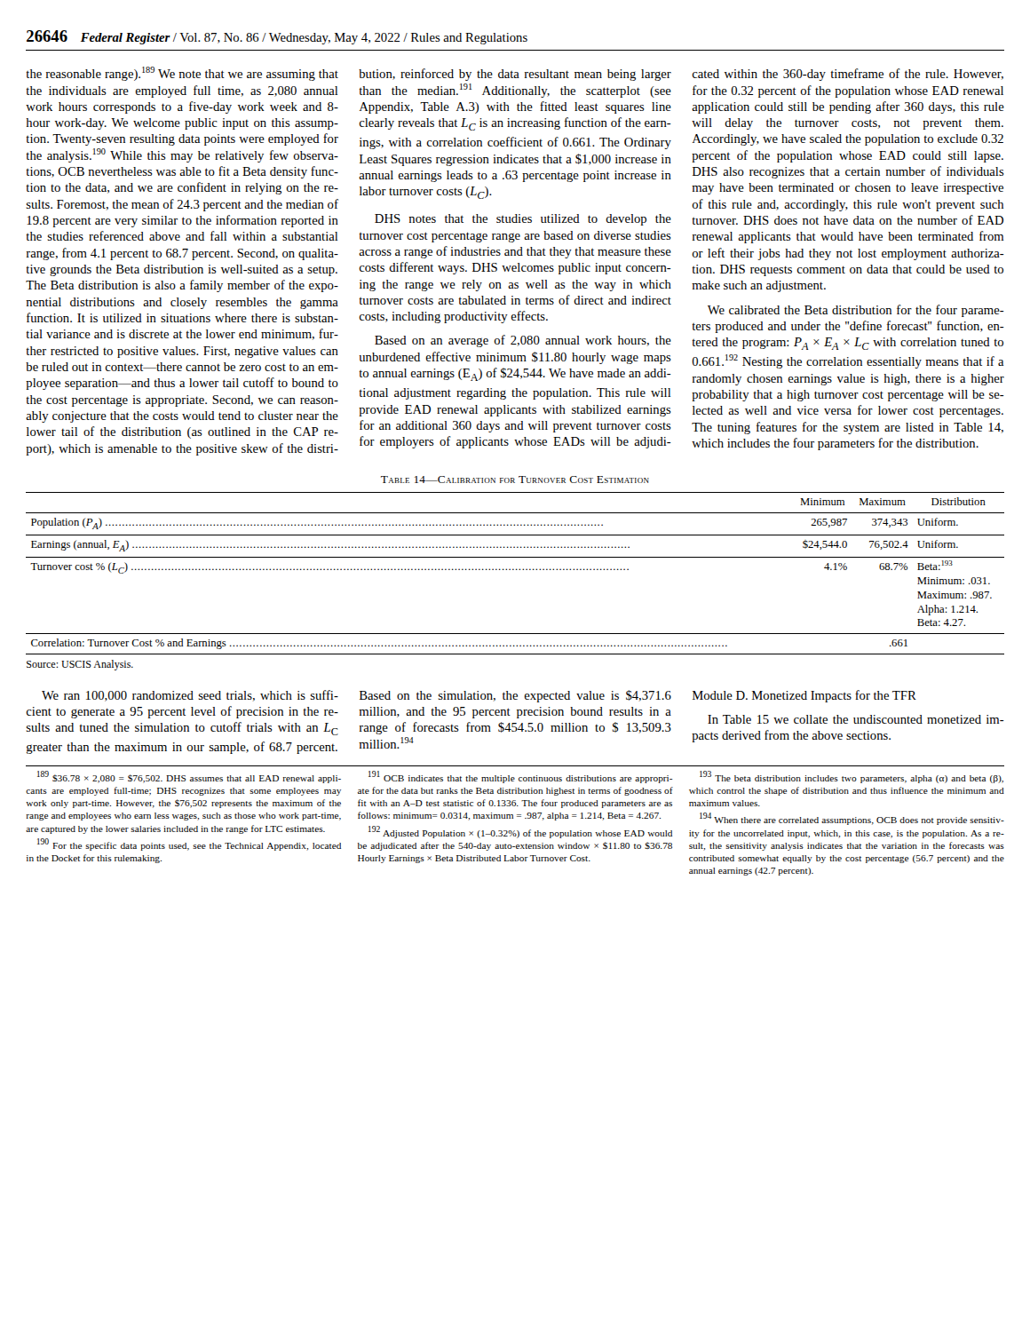26646 Federal Register / Vol. 87, No. 86 / Wednesday, May 4, 2022 / Rules and Regulations
the reasonable range).189 We note that we are assuming that the individuals are employed full time, as 2,080 annual work hours corresponds to a five-day work week and 8-hour work-day. We welcome public input on this assumption. Twenty-seven resulting data points were employed for the analysis.190 While this may be relatively few observations, OCB nevertheless was able to fit a Beta density function to the data, and we are confident in relying on the results. Foremost, the mean of 24.3 percent and the median of 19.8 percent are very similar to the information reported in the studies referenced above and fall within a substantial range, from 4.1 percent to 68.7 percent. Second, on qualitative grounds the Beta distribution is well-suited as a setup. The Beta distribution is also a family member of the exponential distributions and closely resembles the gamma function. It is utilized in situations where there is substantial variance and is discrete at the lower end minimum, further restricted to positive values. First, negative values can be ruled out in context—there cannot be zero cost to an employee separation—and thus a lower tail cutoff to bound to the cost percentage is appropriate. Second, we can reasonably conjecture that the costs would tend to cluster near the lower tail of the distribution (as outlined in the CAP report), which is amenable to the positive skew of the distribution, reinforced by the data resultant mean being larger than the median.191 Additionally, the scatterplot (see Appendix, Table A.3) with the fitted least squares line clearly reveals that LC is an increasing function of the earnings, with a correlation coefficient of 0.661. The Ordinary Least Squares regression indicates that a $1,000 increase in annual earnings leads to a .63 percentage point increase in labor turnover costs (LC).
DHS notes that the studies utilized to develop the turnover cost percentage range are based on diverse studies across a range of industries and that they that measure these costs different ways. DHS welcomes public input concerning the range we rely on as well as the way in which turnover costs are tabulated in terms of direct and indirect costs, including productivity effects.
Based on an average of 2,080 annual work hours, the unburdened effective minimum $11.80 hourly wage maps to annual earnings (EA) of $24,544. We have made an additional adjustment regarding the population. This rule will provide EAD renewal applicants with stabilized earnings for an additional 360 days and will prevent turnover costs for employers of applicants whose EADs will be adjudicated within the 360-day timeframe of the rule. However, for the 0.32 percent of the population whose EAD renewal application could still be pending after 360 days, this rule will delay the turnover costs, not prevent them. Accordingly, we have scaled the population to exclude 0.32 percent of the population whose EAD could still lapse. DHS also recognizes that a certain number of individuals may have been terminated or chosen to leave irrespective of this rule and, accordingly, this rule won't prevent such turnover. DHS does not have data on the number of EAD renewal applicants that would have been terminated from or left their jobs had they not lost employment authorization. DHS requests comment on data that could be used to make such an adjustment.
We calibrated the Beta distribution for the four parameters produced and under the ''define forecast'' function, entered the program: PA × EA × LC with correlation tuned to 0.661.192 Nesting the correlation essentially means that if a randomly chosen earnings value is high, there is a higher probability that a high turnover cost percentage will be selected as well and vice versa for lower cost percentages. The tuning features for the system are listed in Table 14, which includes the four parameters for the distribution.
Table 14—Calibration for Turnover Cost Estimation
| | Minimum | Maximum | Distribution |
| --- | --- | --- | --- |
| Population ( P A ) | 265,987 | 374,343 | Uniform. |
| Earnings (annual, E A ) | $24,544.0 | 76,502.4 | Uniform. |
| Turnover cost % ( L C ) | 4.1% | 68.7% | Beta: 193 Minimum: .031. Maximum: .987. Alpha: 1.214. Beta: 4.27. |
| Correlation: Turnover Cost % and Earnings | .661 |
Source: USCIS Analysis.
We ran 100,000 randomized seed trials, which is sufficient to generate a 95 percent level of precision in the results and tuned the simulation to cutoff trials with an LC greater than the maximum in our sample, of 68.7 percent. Based on the simulation, the expected value is $4,371.6 million, and the 95 percent precision bound results in a range of forecasts from $454.5.0 million to $ 13,509.3 million.194
Module D. Monetized Impacts for the TFR
In Table 15 we collate the undiscounted monetized impacts derived from the above sections.
189 $36.78 × 2,080 = $76,502. DHS assumes that all EAD renewal applicants are employed full-time; DHS recognizes that some employees may work only part-time. However, the $76,502 represents the maximum of the range and employees who earn less wages, such as those who work part-time, are captured by the lower salaries included in the range for LTC estimates.
190 For the specific data points used, see the Technical Appendix, located in the Docket for this rulemaking.
191 OCB indicates that the multiple continuous distributions are appropriate for the data but ranks the Beta distribution highest in terms of goodness of fit with an A–D test statistic of 0.1336. The four produced parameters are as follows: minimum= 0.0314, maximum = .987, alpha = 1.214, Beta = 4.267.
192 Adjusted Population × (1–0.32%) of the population whose EAD would be adjudicated after the 540-day auto-extension window × $11.80 to $36.78 Hourly Earnings × Beta Distributed Labor Turnover Cost.
193 The beta distribution includes two parameters, alpha (α) and beta (β), which control the shape of distribution and thus influence the minimum and maximum values.
194 When there are correlated assumptions, OCB does not provide sensitivity for the uncorrelated input, which, in this case, is the population. As a result, the sensitivity analysis indicates that the variation in the forecasts was contributed somewhat equally by the cost percentage (56.7 percent) and the annual earnings (42.7 percent).